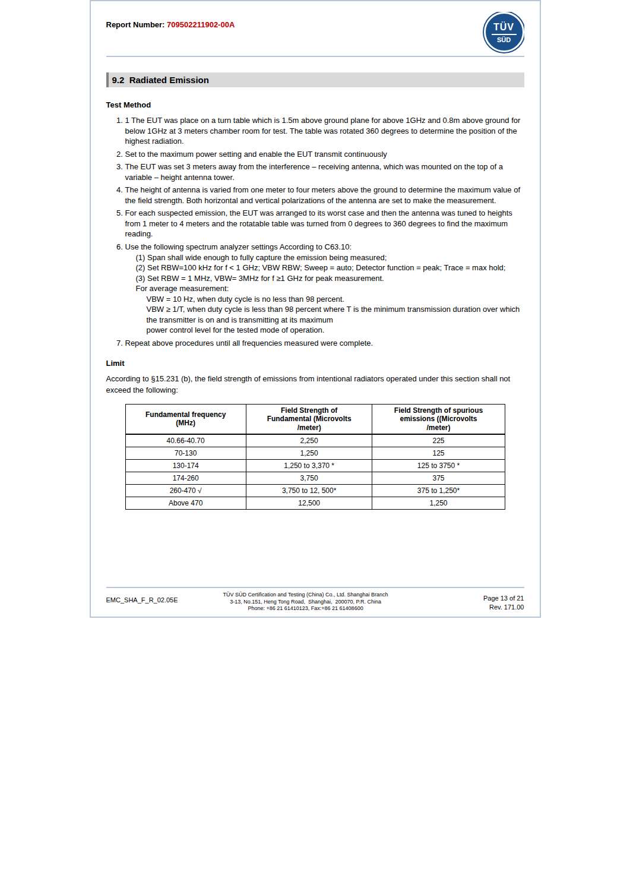Report Number: 709502211902-00A
TÜV SÜD
9.2 Radiated Emission
Test Method
1 The EUT was place on a turn table which is 1.5m above ground plane for above 1GHz and 0.8m above ground for below 1GHz at 3 meters chamber room for test. The table was rotated 360 degrees to determine the position of the highest radiation.
Set to the maximum power setting and enable the EUT transmit continuously
The EUT was set 3 meters away from the interference – receiving antenna, which was mounted on the top of a variable – height antenna tower.
The height of antenna is varied from one meter to four meters above the ground to determine the maximum value of the field strength. Both horizontal and vertical polarizations of the antenna are set to make the measurement.
For each suspected emission, the EUT was arranged to its worst case and then the antenna was tuned to heights from 1 meter to 4 meters and the rotatable table was turned from 0 degrees to 360 degrees to find the maximum reading.
Use the following spectrum analyzer settings According to C63.10:
(1) Span shall wide enough to fully capture the emission being measured;
(2) Set RBW=100 kHz for f < 1 GHz; VBW RBW; Sweep = auto; Detector function = peak; Trace = max hold;
(3) Set RBW = 1 MHz, VBW= 3MHz for f ≥1 GHz for peak measurement.
For average measurement:
VBW = 10 Hz, when duty cycle is no less than 98 percent.
VBW ≥ 1/T, when duty cycle is less than 98 percent where T is the minimum transmission duration over which the transmitter is on and is transmitting at its maximum
power control level for the tested mode of operation.
Repeat above procedures until all frequencies measured were complete.
Limit
According to §15.231 (b), the field strength of emissions from intentional radiators operated under this section shall not exceed the following:
| Fundamental frequency (MHz) | Field Strength of Fundamental (Microvolts /meter) | Field Strength of spurious emissions ((Microvolts /meter) |
| --- | --- | --- |
| 40.66-40.70 | 2,250 | 225 |
| 70-130 | 1,250 | 125 |
| 130-174 | 1,250 to 3,370 * | 125 to 3750 * |
| 174-260 | 3,750 | 375 |
| 260-470 √ | 3,750 to 12, 500* | 375 to 1,250* |
| Above 470 | 12,500 | 1,250 |
EMC_SHA_F_R_02.05E
TÜV SÜD Certification and Testing (China) Co., Ltd. Shanghai Branch
3-13, No.151, Heng Tong Road, Shanghai, 200070, P.R. China
Phone: +86 21 61410123, Fax:+86 21 61408600
Page 13 of 21
Rev. 171.00